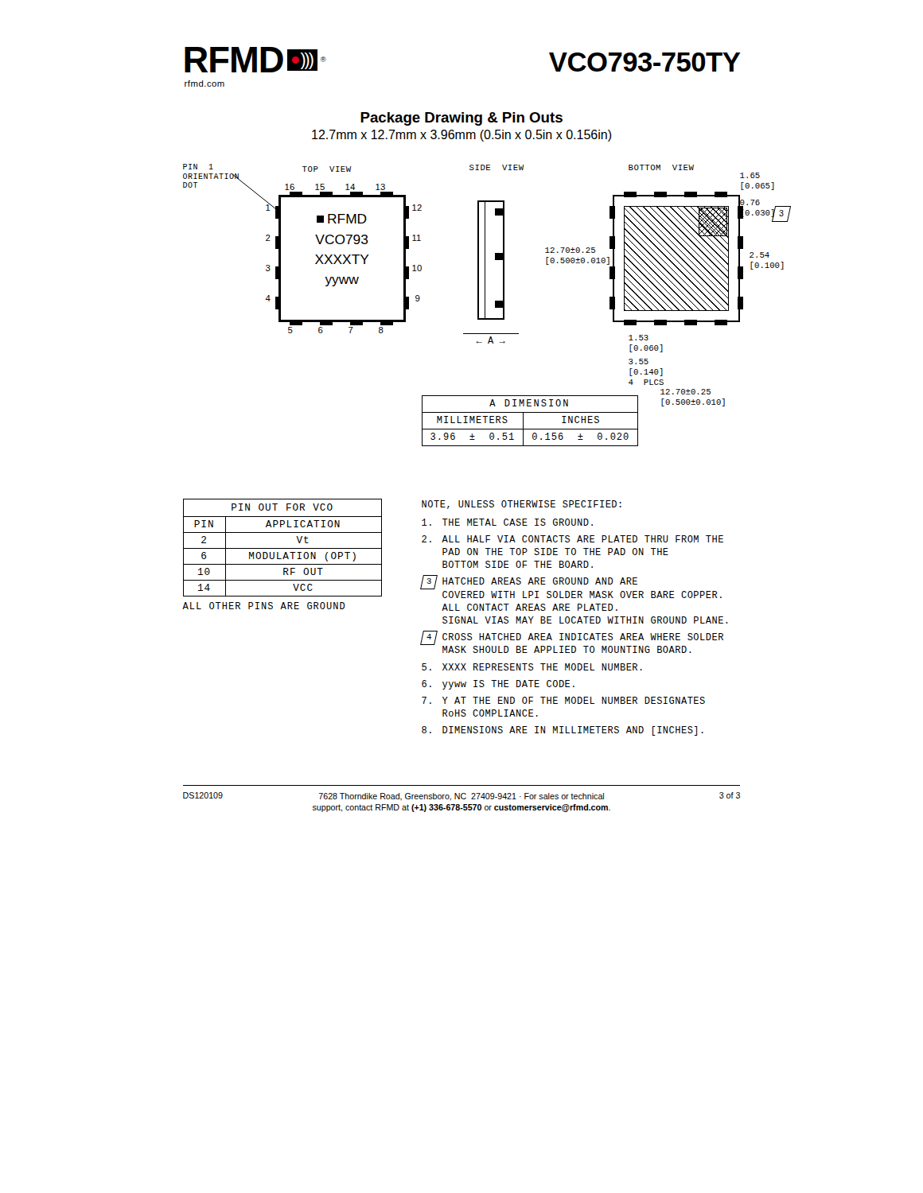RFMD )))®
rfmd.com
VCO793-750TY
Package Drawing & Pin Outs
12.7mm x 12.7mm x 3.96mm (0.5in x 0.5in x 0.156in)
PIN 1 ORIENTATION DOT
TOP VIEW
SIDE VIEW
BOTTOM VIEW
RFMD
VCO793
XXXXTY
yyww
16
15
14
13
5
6
7
8
1
2
3
4
12
11
10
9
← A →
1.65 [0.065]
0.76 [0.030]
12.70±0.25 [0.500±0.010]
2.54 [0.100]
1.53 [0.060]
3.55 [0.140] 4 PLCS
12.70±0.25 [0.500±0.010]
3
A DIMENSION
| MILLIMETERS | INCHES |
| --- | --- |
| 3.96 ± 0.51 | 0.156 ± 0.020 |
PIN OUT FOR VCO
| PIN | APPLICATION |
| --- | --- |
| 2 | Vt |
| 6 | MODULATION (OPT) |
| 10 | RF OUT |
| 14 | VCC |
ALL OTHER PINS ARE GROUND
NOTE, UNLESS OTHERWISE SPECIFIED:
1. THE METAL CASE IS GROUND.
2. ALL HALF VIA CONTACTS ARE PLATED THRU FROM THE
PAD ON THE TOP SIDE TO THE PAD ON THE
BOTTOM SIDE OF THE BOARD.
3 HATCHED AREAS ARE GROUND AND ARE
COVERED WITH LPI SOLDER MASK OVER BARE COPPER.
ALL CONTACT AREAS ARE PLATED.
SIGNAL VIAS MAY BE LOCATED WITHIN GROUND PLANE.
4 CROSS HATCHED AREA INDICATES AREA WHERE SOLDER
MASK SHOULD BE APPLIED TO MOUNTING BOARD.
5. XXXX REPRESENTS THE MODEL NUMBER.
6. yyww IS THE DATE CODE.
7. Y AT THE END OF THE MODEL NUMBER DESIGNATES
RoHS COMPLIANCE.
8. DIMENSIONS ARE IN MILLIMETERS AND [INCHES].
DS120109
7628 Thorndike Road, Greensboro, NC 27409-9421 · For sales or technical
support, contact RFMD at (+1) 336-678-5570 or customerservice@rfmd.com.
3 of 3